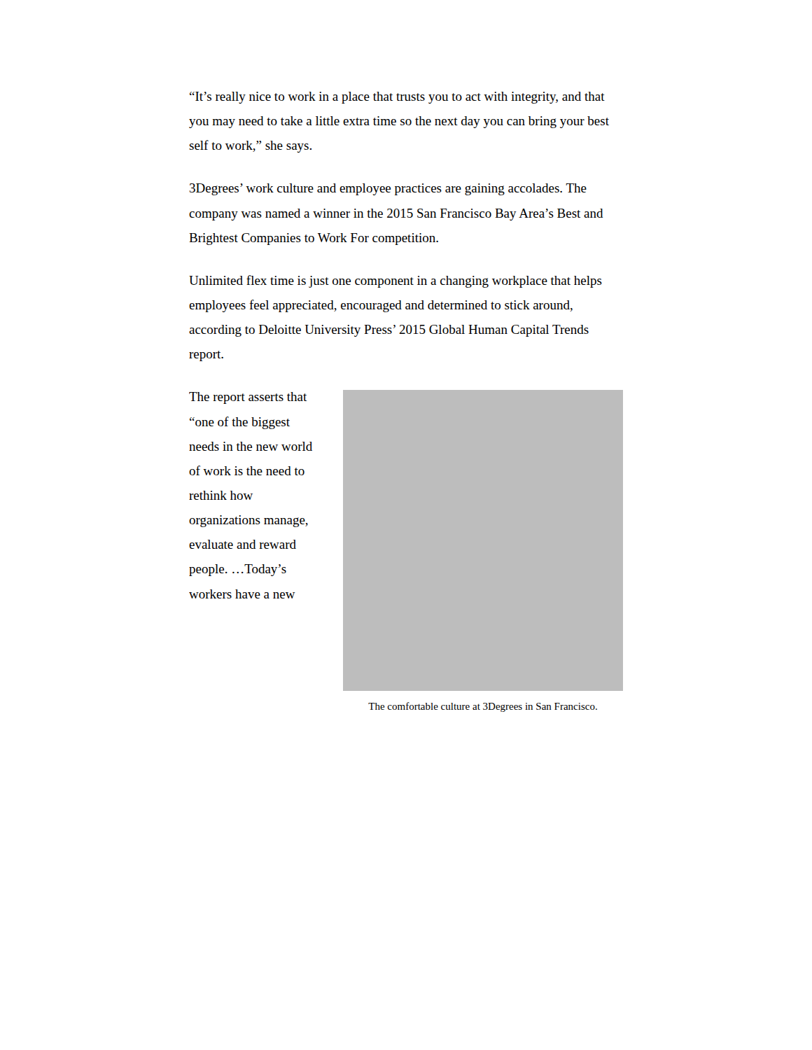“It’s really nice to work in a place that trusts you to act with integrity, and that you may need to take a little extra time so the next day you can bring your best self to work,” she says.
3Degrees’ work culture and employee practices are gaining accolades. The company was named a winner in the 2015 San Francisco Bay Area’s Best and Brightest Companies to Work For competition.
Unlimited flex time is just one component in a changing workplace that helps employees feel appreciated, encouraged and determined to stick around, according to Deloitte University Press’ 2015 Global Human Capital Trends report.
The comfortable culture at 3Degrees in San Francisco.
The report asserts that “one of the biggest needs in the new world of work is the need to rethink how organizations manage, evaluate and reward people. …Today’s workers have a new